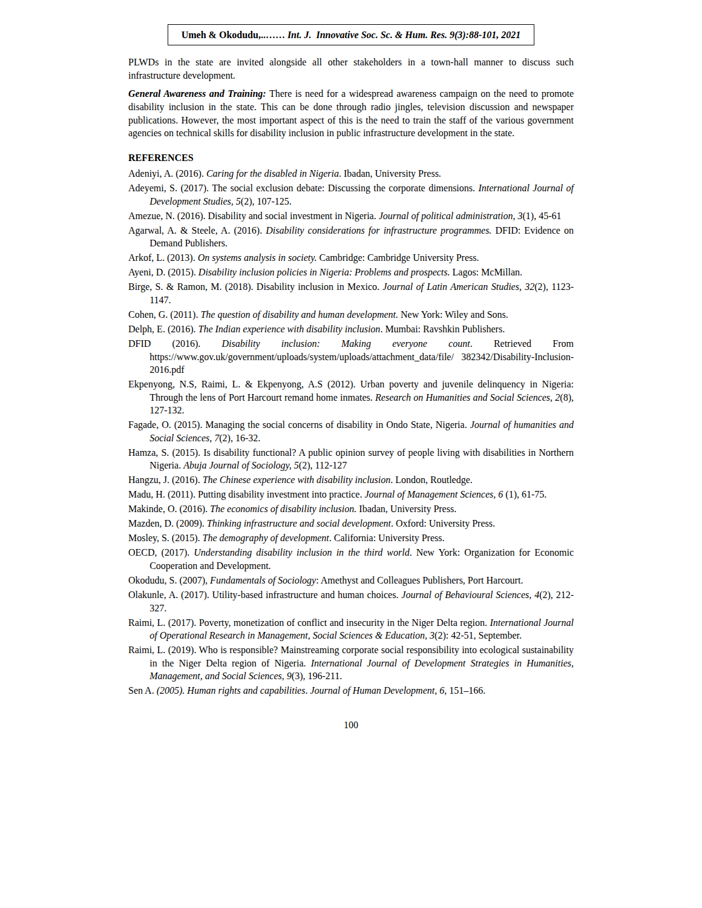Umeh & Okodudu,..…… Int. J. Innovative Soc. Sc. & Hum. Res. 9(3):88-101, 2021
PLWDs in the state are invited alongside all other stakeholders in a town-hall manner to discuss such infrastructure development.
General Awareness and Training: There is need for a widespread awareness campaign on the need to promote disability inclusion in the state. This can be done through radio jingles, television discussion and newspaper publications. However, the most important aspect of this is the need to train the staff of the various government agencies on technical skills for disability inclusion in public infrastructure development in the state.
References
Adeniyi, A. (2016). Caring for the disabled in Nigeria. Ibadan, University Press.
Adeyemi, S. (2017). The social exclusion debate: Discussing the corporate dimensions. International Journal of Development Studies, 5(2), 107-125.
Amezue, N. (2016). Disability and social investment in Nigeria. Journal of political administration, 3(1), 45-61
Agarwal, A. & Steele, A. (2016). Disability considerations for infrastructure programmes. DFID: Evidence on Demand Publishers.
Arkof, L. (2013). On systems analysis in society. Cambridge: Cambridge University Press.
Ayeni, D. (2015). Disability inclusion policies in Nigeria: Problems and prospects. Lagos: McMillan.
Birge, S. & Ramon, M. (2018). Disability inclusion in Mexico. Journal of Latin American Studies, 32(2), 1123-1147.
Cohen, G. (2011). The question of disability and human development. New York: Wiley and Sons.
Delph, E. (2016). The Indian experience with disability inclusion. Mumbai: Ravshkin Publishers.
DFID (2016). Disability inclusion: Making everyone count. Retrieved From https://www.gov.uk/government/uploads/system/uploads/attachment_data/file/ 382342/Disability-Inclusion-2016.pdf
Ekpenyong, N.S, Raimi, L. & Ekpenyong, A.S (2012). Urban poverty and juvenile delinquency in Nigeria: Through the lens of Port Harcourt remand home inmates. Research on Humanities and Social Sciences, 2(8), 127-132.
Fagade, O. (2015). Managing the social concerns of disability in Ondo State, Nigeria. Journal of humanities and Social Sciences, 7(2), 16-32.
Hamza, S. (2015). Is disability functional? A public opinion survey of people living with disabilities in Northern Nigeria. Abuja Journal of Sociology, 5(2), 112-127
Hangzu, J. (2016). The Chinese experience with disability inclusion. London, Routledge.
Madu, H. (2011). Putting disability investment into practice. Journal of Management Sciences, 6 (1), 61-75.
Makinde, O. (2016). The economics of disability inclusion. Ibadan, University Press.
Mazden, D. (2009). Thinking infrastructure and social development. Oxford: University Press.
Mosley, S. (2015). The demography of development. California: University Press.
OECD, (2017). Understanding disability inclusion in the third world. New York: Organization for Economic Cooperation and Development.
Okodudu, S. (2007), Fundamentals of Sociology: Amethyst and Colleagues Publishers, Port Harcourt.
Olakunle, A. (2017). Utility-based infrastructure and human choices. Journal of Behavioural Sciences, 4(2), 212-327.
Raimi, L. (2017). Poverty, monetization of conflict and insecurity in the Niger Delta region. International Journal of Operational Research in Management, Social Sciences & Education, 3(2): 42-51, September.
Raimi, L. (2019). Who is responsible? Mainstreaming corporate social responsibility into ecological sustainability in the Niger Delta region of Nigeria. International Journal of Development Strategies in Humanities, Management, and Social Sciences, 9(3), 196-211.
Sen A. (2005). Human rights and capabilities. Journal of Human Development, 6, 151–166.
100